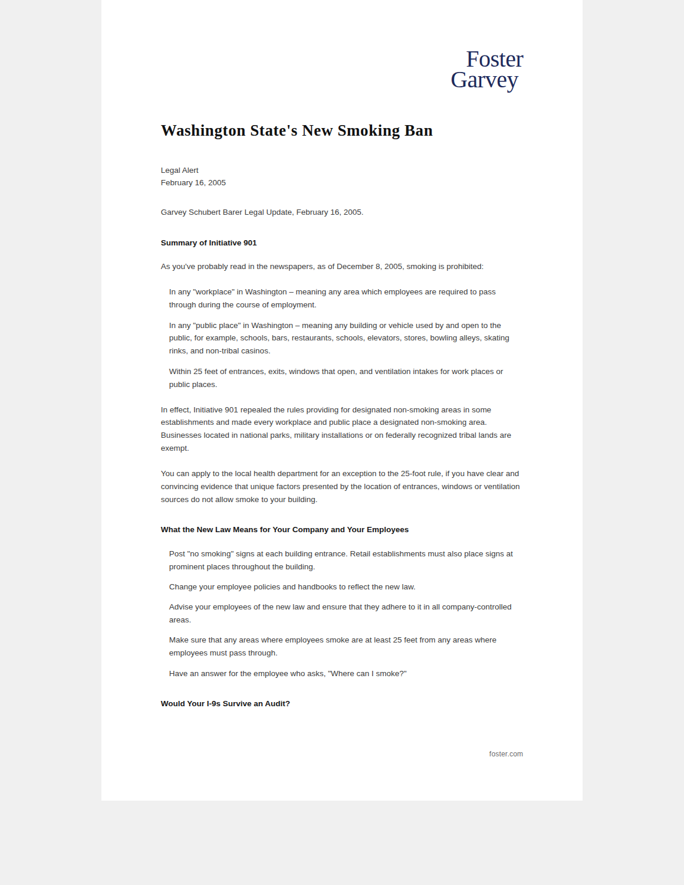Foster Garvey
Washington State's New Smoking Ban
Legal Alert
February 16, 2005
Garvey Schubert Barer Legal Update, February 16, 2005.
Summary of Initiative 901
As you've probably read in the newspapers, as of December 8, 2005, smoking is prohibited:
In any "workplace" in Washington – meaning any area which employees are required to pass through during the course of employment.
In any "public place" in Washington – meaning any building or vehicle used by and open to the public, for example, schools, bars, restaurants, schools, elevators, stores, bowling alleys, skating rinks, and non-tribal casinos.
Within 25 feet of entrances, exits, windows that open, and ventilation intakes for work places or public places.
In effect, Initiative 901 repealed the rules providing for designated non-smoking areas in some establishments and made every workplace and public place a designated non-smoking area. Businesses located in national parks, military installations or on federally recognized tribal lands are exempt.
You can apply to the local health department for an exception to the 25-foot rule, if you have clear and convincing evidence that unique factors presented by the location of entrances, windows or ventilation sources do not allow smoke to your building.
What the New Law Means for Your Company and Your Employees
Post "no smoking" signs at each building entrance. Retail establishments must also place signs at prominent places throughout the building.
Change your employee policies and handbooks to reflect the new law.
Advise your employees of the new law and ensure that they adhere to it in all company-controlled areas.
Make sure that any areas where employees smoke are at least 25 feet from any areas where employees must pass through.
Have an answer for the employee who asks, "Where can I smoke?"
Would Your I-9s Survive an Audit?
foster.com